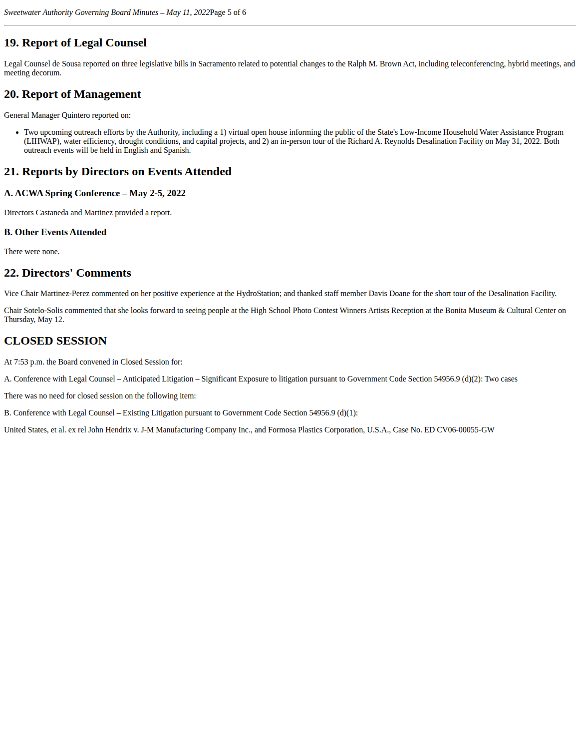Sweetwater Authority Governing Board Minutes – May 11, 2022 Page 5 of 6
19. Report of Legal Counsel
Legal Counsel de Sousa reported on three legislative bills in Sacramento related to potential changes to the Ralph M. Brown Act, including teleconferencing, hybrid meetings, and meeting decorum.
20. Report of Management
General Manager Quintero reported on:
Two upcoming outreach efforts by the Authority, including a 1) virtual open house informing the public of the State's Low-Income Household Water Assistance Program (LIHWAP), water efficiency, drought conditions, and capital projects, and 2) an in-person tour of the Richard A. Reynolds Desalination Facility on May 31, 2022. Both outreach events will be held in English and Spanish.
21. Reports by Directors on Events Attended
A. ACWA Spring Conference – May 2-5, 2022
Directors Castaneda and Martinez provided a report.
B. Other Events Attended
There were none.
22. Directors' Comments
Vice Chair Martinez-Perez commented on her positive experience at the HydroStation; and thanked staff member Davis Doane for the short tour of the Desalination Facility.
Chair Sotelo-Solis commented that she looks forward to seeing people at the High School Photo Contest Winners Artists Reception at the Bonita Museum & Cultural Center on Thursday, May 12.
CLOSED SESSION
At 7:53 p.m. the Board convened in Closed Session for:
A. Conference with Legal Counsel – Anticipated Litigation – Significant Exposure to litigation pursuant to Government Code Section 54956.9 (d)(2): Two cases
There was no need for closed session on the following item:
B. Conference with Legal Counsel – Existing Litigation pursuant to Government Code Section 54956.9 (d)(1):
United States, et al. ex rel John Hendrix v. J-M Manufacturing Company Inc., and Formosa Plastics Corporation, U.S.A., Case No. ED CV06-00055-GW